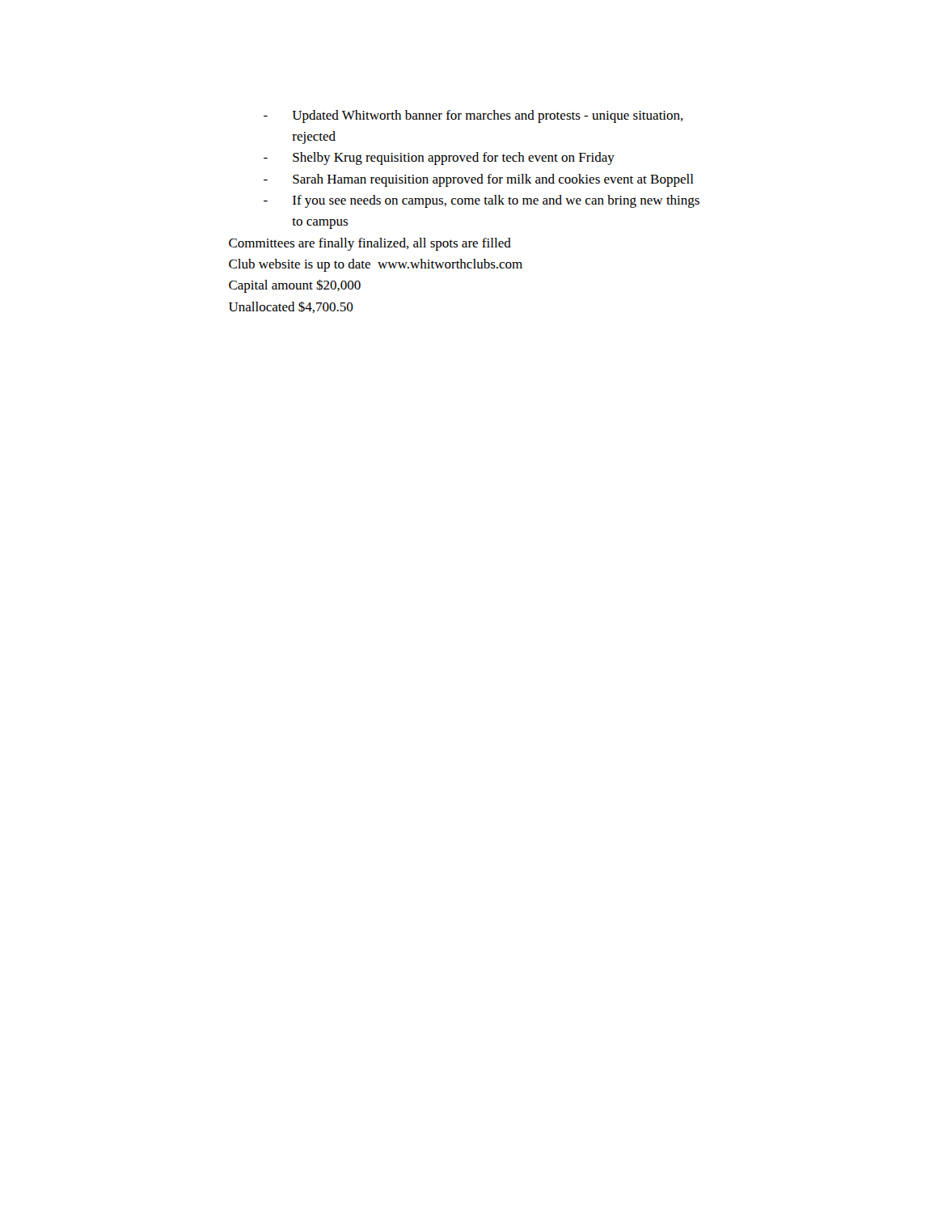Updated Whitworth banner for marches and protests - unique situation, rejected
Shelby Krug requisition approved for tech event on Friday
Sarah Haman requisition approved for milk and cookies event at Boppell
If you see needs on campus, come talk to me and we can bring new things to campus
Committees are finally finalized, all spots are filled
Club website is up to date www.whitworthclubs.com
Capital amount $20,000
Unallocated $4,700.50